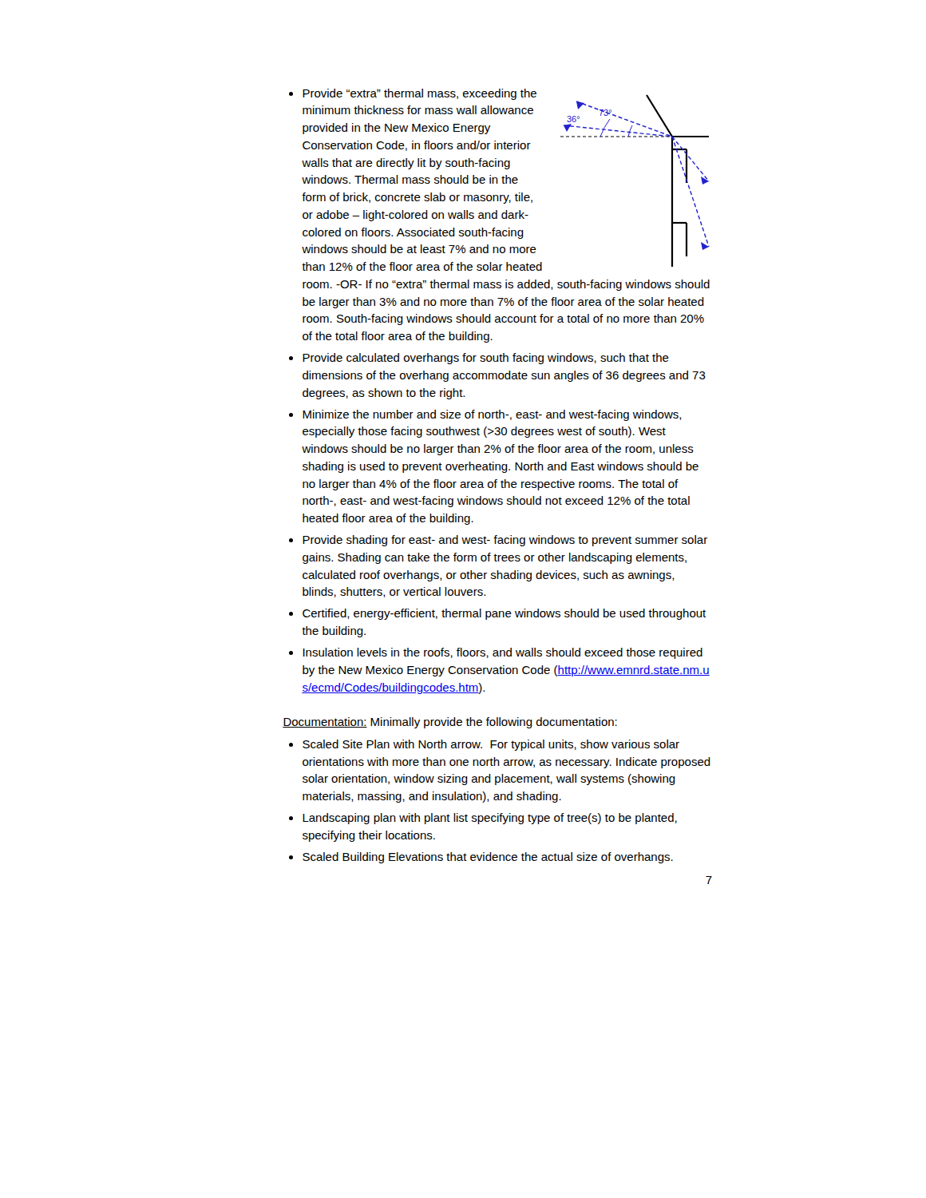73° 36°
Provide “extra” thermal mass, exceeding the minimum thickness for mass wall allowance provided in the New Mexico Energy Conservation Code, in floors and/or interior walls that are directly lit by south-facing windows. Thermal mass should be in the form of brick, concrete slab or masonry, tile, or adobe – light-colored on walls and dark-colored on floors. Associated south-facing windows should be at least 7% and no more than 12% of the floor area of the solar heated room. -OR- If no “extra” thermal mass is added, south-facing windows should be larger than 3% and no more than 7% of the floor area of the solar heated room. South-facing windows should account for a total of no more than 20% of the total floor area of the building.
Provide calculated overhangs for south facing windows, such that the dimensions of the overhang accommodate sun angles of 36 degrees and 73 degrees, as shown to the right.
Minimize the number and size of north-, east- and west-facing windows, especially those facing southwest (>30 degrees west of south). West windows should be no larger than 2% of the floor area of the room, unless shading is used to prevent overheating. North and East windows should be no larger than 4% of the floor area of the respective rooms. The total of north-, east- and west-facing windows should not exceed 12% of the total heated floor area of the building.
Provide shading for east- and west- facing windows to prevent summer solar gains. Shading can take the form of trees or other landscaping elements, calculated roof overhangs, or other shading devices, such as awnings, blinds, shutters, or vertical louvers.
Certified, energy-efficient, thermal pane windows should be used throughout the building.
Insulation levels in the roofs, floors, and walls should exceed those required by the New Mexico Energy Conservation Code (http://www.emnrd.state.nm.us/ecmd/Codes/buildingcodes.htm).
Documentation: Minimally provide the following documentation:
Scaled Site Plan with North arrow. For typical units, show various solar orientations with more than one north arrow, as necessary. Indicate proposed solar orientation, window sizing and placement, wall systems (showing materials, massing, and insulation), and shading.
Landscaping plan with plant list specifying type of tree(s) to be planted, specifying their locations.
Scaled Building Elevations that evidence the actual size of overhangs.
7